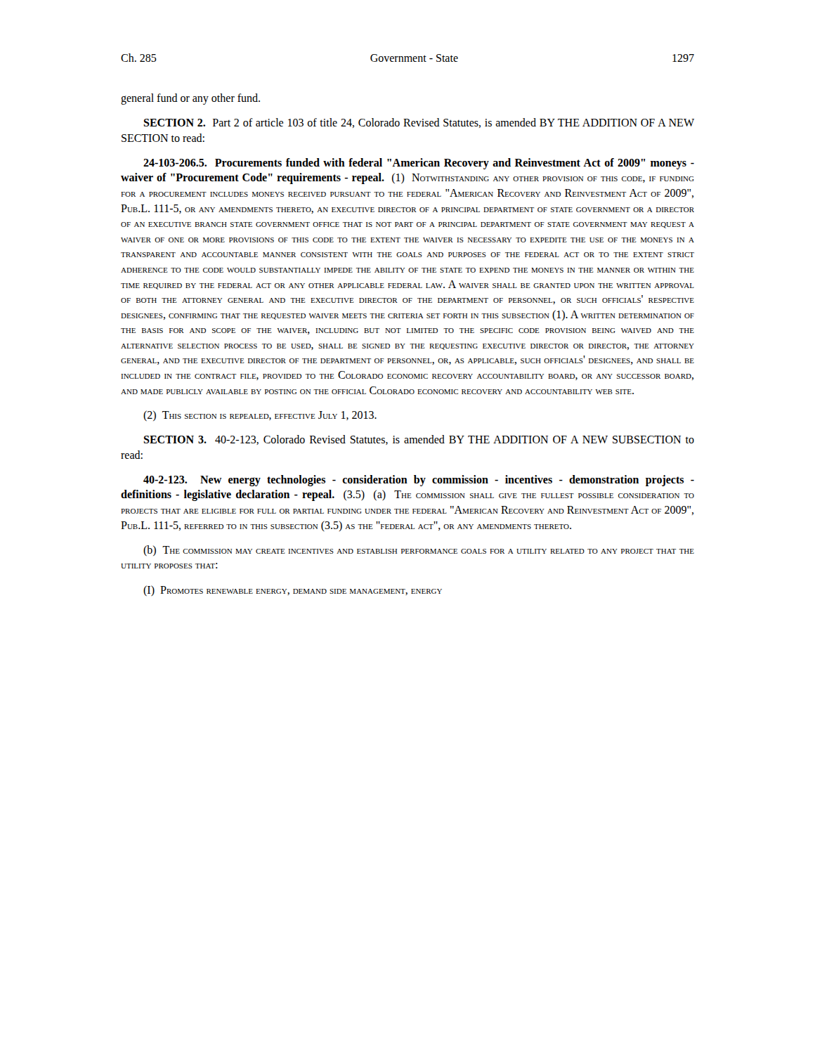Ch. 285 Government - State 1297
general fund or any other fund.
SECTION 2. Part 2 of article 103 of title 24, Colorado Revised Statutes, is amended BY THE ADDITION OF A NEW SECTION to read:
24-103-206.5. Procurements funded with federal "American Recovery and Reinvestment Act of 2009" moneys - waiver of "Procurement Code" requirements - repeal. (1) Notwithstanding any other provision of this code, if funding for a procurement includes moneys received pursuant to the federal "American Recovery and Reinvestment Act of 2009", Pub.L. 111-5, or any amendments thereto, an executive director of a principal department of state government or a director of an executive branch state government office that is not part of a principal department of state government may request a waiver of one or more provisions of this code to the extent the waiver is necessary to expedite the use of the moneys in a transparent and accountable manner consistent with the goals and purposes of the federal act or to the extent strict adherence to the code would substantially impede the ability of the state to expend the moneys in the manner or within the time required by the federal act or any other applicable federal law. A waiver shall be granted upon the written approval of both the attorney general and the executive director of the department of personnel, or such officials' respective designees, confirming that the requested waiver meets the criteria set forth in this subsection (1). A written determination of the basis for and scope of the waiver, including but not limited to the specific code provision being waived and the alternative selection process to be used, shall be signed by the requesting executive director or director, the attorney general, and the executive director of the department of personnel, or, as applicable, such officials' designees, and shall be included in the contract file, provided to the Colorado economic recovery accountability board, or any successor board, and made publicly available by posting on the official Colorado economic recovery and accountability web site.
(2) This section is repealed, effective July 1, 2013.
SECTION 3. 40-2-123, Colorado Revised Statutes, is amended BY THE ADDITION OF A NEW SUBSECTION to read:
40-2-123. New energy technologies - consideration by commission - incentives - demonstration projects - definitions - legislative declaration - repeal. (3.5) (a) The commission shall give the fullest possible consideration to projects that are eligible for full or partial funding under the federal "American Recovery and Reinvestment Act of 2009", Pub.L. 111-5, referred to in this subsection (3.5) as the "federal act", or any amendments thereto.
(b) The commission may create incentives and establish performance goals for a utility related to any project that the utility proposes that:
(I) Promotes renewable energy, demand side management, energy